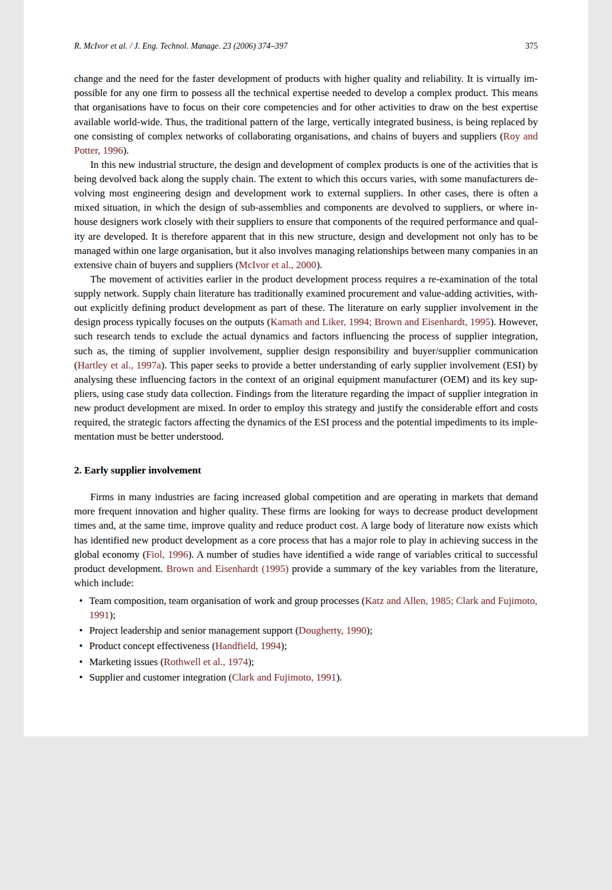R. McIvor et al. / J. Eng. Technol. Manage. 23 (2006) 374–397 375
change and the need for the faster development of products with higher quality and reliability. It is virtually impossible for any one firm to possess all the technical expertise needed to develop a complex product. This means that organisations have to focus on their core competencies and for other activities to draw on the best expertise available world-wide. Thus, the traditional pattern of the large, vertically integrated business, is being replaced by one consisting of complex networks of collaborating organisations, and chains of buyers and suppliers (Roy and Potter, 1996).
In this new industrial structure, the design and development of complex products is one of the activities that is being devolved back along the supply chain. The extent to which this occurs varies, with some manufacturers devolving most engineering design and development work to external suppliers. In other cases, there is often a mixed situation, in which the design of sub-assemblies and components are devolved to suppliers, or where in-house designers work closely with their suppliers to ensure that components of the required performance and quality are developed. It is therefore apparent that in this new structure, design and development not only has to be managed within one large organisation, but it also involves managing relationships between many companies in an extensive chain of buyers and suppliers (McIvor et al., 2000).
The movement of activities earlier in the product development process requires a re-examination of the total supply network. Supply chain literature has traditionally examined procurement and value-adding activities, without explicitly defining product development as part of these. The literature on early supplier involvement in the design process typically focuses on the outputs (Kamath and Liker, 1994; Brown and Eisenhardt, 1995). However, such research tends to exclude the actual dynamics and factors influencing the process of supplier integration, such as, the timing of supplier involvement, supplier design responsibility and buyer/supplier communication (Hartley et al., 1997a). This paper seeks to provide a better understanding of early supplier involvement (ESI) by analysing these influencing factors in the context of an original equipment manufacturer (OEM) and its key suppliers, using case study data collection. Findings from the literature regarding the impact of supplier integration in new product development are mixed. In order to employ this strategy and justify the considerable effort and costs required, the strategic factors affecting the dynamics of the ESI process and the potential impediments to its implementation must be better understood.
2. Early supplier involvement
Firms in many industries are facing increased global competition and are operating in markets that demand more frequent innovation and higher quality. These firms are looking for ways to decrease product development times and, at the same time, improve quality and reduce product cost. A large body of literature now exists which has identified new product development as a core process that has a major role to play in achieving success in the global economy (Fiol, 1996). A number of studies have identified a wide range of variables critical to successful product development. Brown and Eisenhardt (1995) provide a summary of the key variables from the literature, which include:
Team composition, team organisation of work and group processes (Katz and Allen, 1985; Clark and Fujimoto, 1991);
Project leadership and senior management support (Dougherty, 1990);
Product concept effectiveness (Handfield, 1994);
Marketing issues (Rothwell et al., 1974);
Supplier and customer integration (Clark and Fujimoto, 1991).